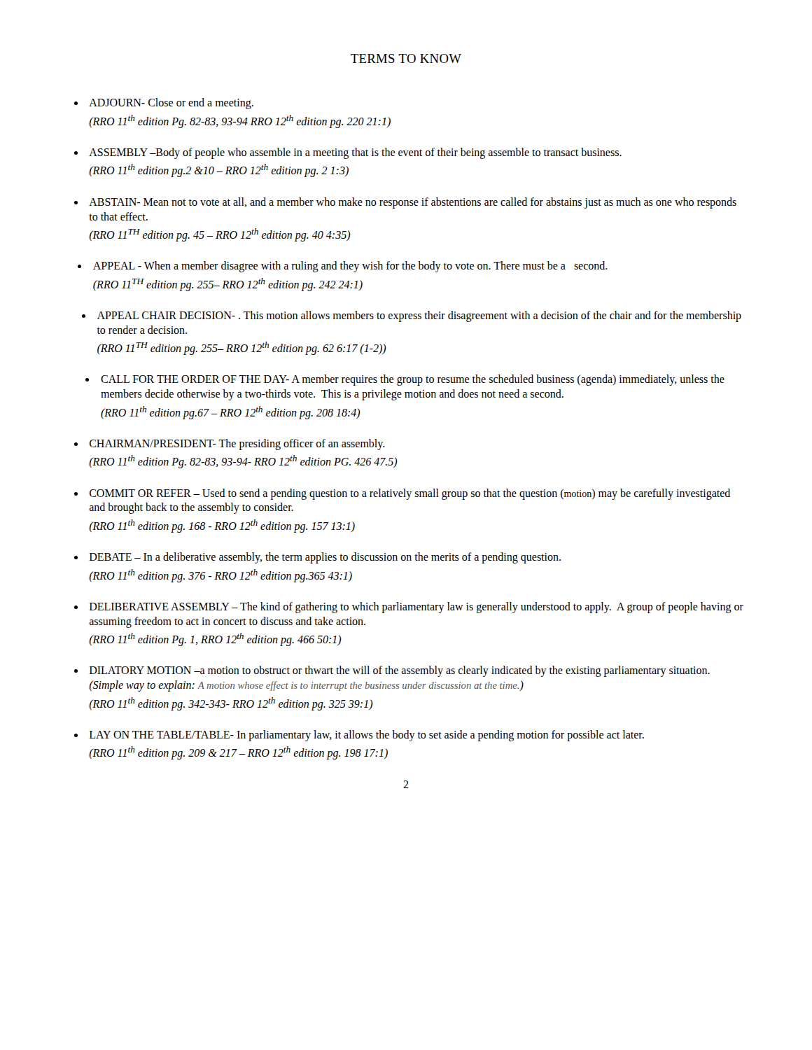TERMS TO KNOW
ADJOURN- Close or end a meeting. (RRO 11th edition Pg. 82-83, 93-94 RRO 12th edition pg. 220 21:1)
ASSEMBLY –Body of people who assemble in a meeting that is the event of their being assemble to transact business. (RRO 11th edition pg.2 &10 – RRO 12th edition pg. 2 1:3)
ABSTAIN- Mean not to vote at all, and a member who make no response if abstentions are called for abstains just as much as one who responds to that effect. (RRO 11TH edition pg. 45 – RRO 12th edition pg. 40 4:35)
APPEAL - When a member disagree with a ruling and they wish for the body to vote on. There must be a second. (RRO 11TH edition pg. 255– RRO 12th edition pg. 242 24:1)
APPEAL CHAIR DECISION- . This motion allows members to express their disagreement with a decision of the chair and for the membership to render a decision. (RRO 11TH edition pg. 255– RRO 12th edition pg. 62 6:17 (1-2))
CALL FOR THE ORDER OF THE DAY- A member requires the group to resume the scheduled business (agenda) immediately, unless the members decide otherwise by a two-thirds vote. This is a privilege motion and does not need a second. (RRO 11th edition pg.67 – RRO 12th edition pg. 208 18:4)
CHAIRMAN/PRESIDENT- The presiding officer of an assembly. (RRO 11th edition Pg. 82-83, 93-94- RRO 12th edition PG. 426 47.5)
COMMIT OR REFER – Used to send a pending question to a relatively small group so that the question (motion) may be carefully investigated and brought back to the assembly to consider. (RRO 11th edition pg. 168 - RRO 12th edition pg. 157 13:1)
DEBATE – In a deliberative assembly, the term applies to discussion on the merits of a pending question. (RRO 11th edition pg. 376 - RRO 12th edition pg.365 43:1)
DELIBERATIVE ASSEMBLY – The kind of gathering to which parliamentary law is generally understood to apply. A group of people having or assuming freedom to act in concert to discuss and take action. (RRO 11th edition Pg. 1, RRO 12th edition pg. 466 50:1)
DILATORY MOTION –a motion to obstruct or thwart the will of the assembly as clearly indicated by the existing parliamentary situation. (Simple way to explain: A motion whose effect is to interrupt the business under discussion at the time.) (RRO 11th edition pg. 342-343- RRO 12th edition pg. 325 39:1)
LAY ON THE TABLE/TABLE- In parliamentary law, it allows the body to set aside a pending motion for possible act later. (RRO 11th edition pg. 209 & 217 – RRO 12th edition pg. 198 17:1)
2